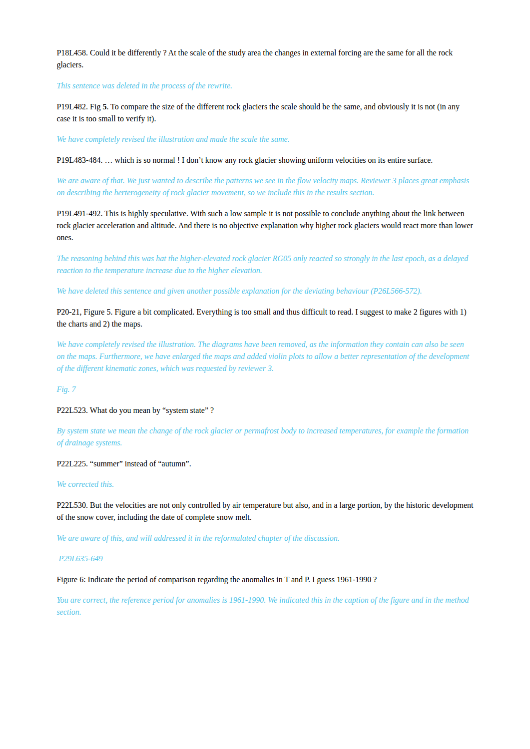P18L458. Could it be differently ? At the scale of the study area the changes in external forcing are the same for all the rock glaciers.
This sentence was deleted in the process of the rewrite.
P19L482. Fig 5. To compare the size of the different rock glaciers the scale should be the same, and obviously it is not (in any case it is too small to verify it).
We have completely revised the illustration and made the scale the same.
P19L483-484. … which is so normal ! I don’t know any rock glacier showing uniform velocities on its entire surface.
We are aware of that. We just wanted to describe the patterns we see in the flow velocity maps. Reviewer 3 places great emphasis on describing the herterogeneity of rock glacier movement, so we include this in the results section.
P19L491-492. This is highly speculative. With such a low sample it is not possible to conclude anything about the link between rock glacier acceleration and altitude. And there is no objective explanation why higher rock glaciers would react more than lower ones.
The reasoning behind this was hat the higher-elevated rock glacier RG05 only reacted so strongly in the last epoch, as a delayed reaction to the temperature increase due to the higher elevation.
We have deleted this sentence and given another possible explanation for the deviating behaviour (P26L566-572).
P20-21, Figure 5. Figure a bit complicated. Everything is too small and thus difficult to read. I suggest to make 2 figures with 1) the charts and 2) the maps.
We have completely revised the illustration. The diagrams have been removed, as the information they contain can also be seen on the maps. Furthermore, we have enlarged the maps and added violin plots to allow a better representation of the development of the different kinematic zones, which was requested by reviewer 3.
Fig. 7
P22L523. What do you mean by “system state” ?
By system state we mean the change of the rock glacier or permafrost body to increased temperatures, for example the formation of drainage systems.
P22L225. “summer” instead of “autumn”.
We corrected this.
P22L530. But the velocities are not only controlled by air temperature but also, and in a large portion, by the historic development of the snow cover, including the date of complete snow melt.
We are aware of this, and will addressed it in the reformulated chapter of the discussion.
P29L635-649
Figure 6: Indicate the period of comparison regarding the anomalies in T and P. I guess 1961-1990 ?
You are correct, the reference period for anomalies is 1961-1990. We indicated this in the caption of the figure and in the method section.